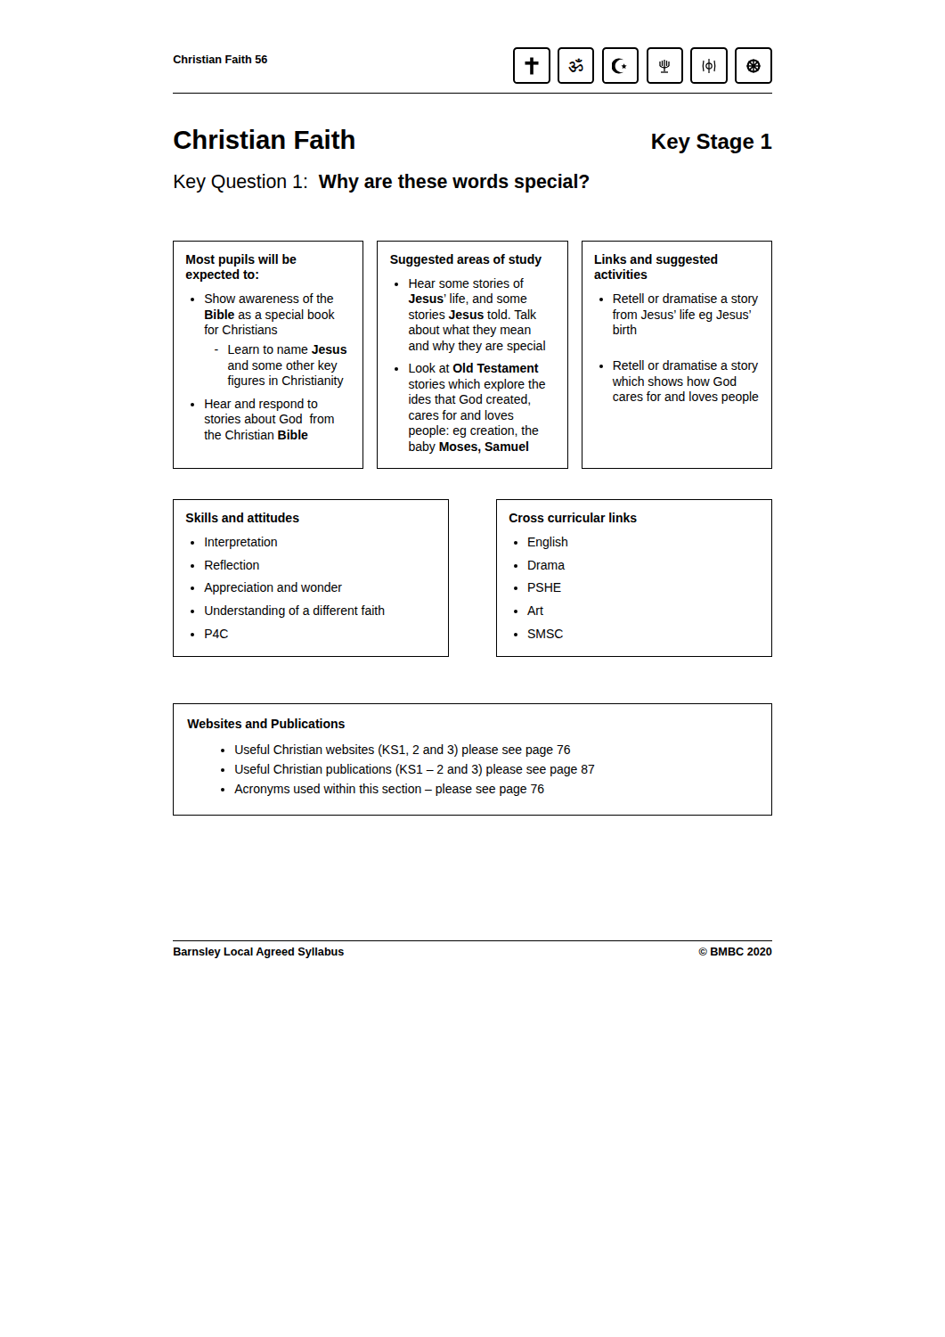Christian Faith 56
ॐ
Christian Faith
Key Stage 1
Key Question 1: Why are these words special?
Most pupils will be expected to:
Show awareness of the Bible as a special book for Christians
Learn to name Jesus and some other key figures in Christianity
Hear and respond to stories about God from the Christian Bible
Suggested areas of study
Hear some stories of Jesus’ life, and some stories Jesus told. Talk about what they mean and why they are special
Look at Old Testament stories which explore the ides that God created, cares for and loves people: eg creation, the baby Moses, Samuel
Links and suggested activities
Retell or dramatise a story from Jesus’ life eg Jesus’ birth
Retell or dramatise a story which shows how God cares for and loves people
Skills and attitudes
Interpretation
Reflection
Appreciation and wonder
Understanding of a different faith
P4C
Cross curricular links
English
Drama
PSHE
Art
SMSC
Websites and Publications
Useful Christian websites (KS1, 2 and 3) please see page 76
Useful Christian publications (KS1 – 2 and 3) please see page 87
Acronyms used within this section – please see page 76
Barnsley Local Agreed Syllabus
© BMBC 2020